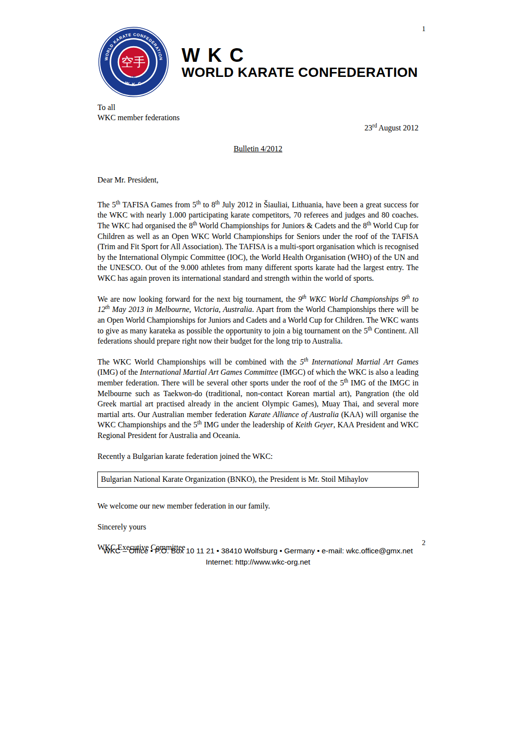1
WORLD KARATE CONFEDERATION W K C 空手 道
W K C
WORLD KARATE CONFEDERATION
To all
WKC member federations
23rd August 2012
Bulletin 4/2012
Dear Mr. President,
The 5th TAFISA Games from 5th to 8th July 2012 in Šiauliai, Lithuania, have been a great success for the WKC with nearly 1.000 participating karate competitors, 70 referees and judges and 80 coaches. The WKC had organised the 8th World Championships for Juniors & Cadets and the 8th World Cup for Children as well as an Open WKC World Championships for Seniors under the roof of the TAFISA (Trim and Fit Sport for All Association). The TAFISA is a multi-sport organisation which is recognised by the International Olympic Committee (IOC), the World Health Organisation (WHO) of the UN and the UNESCO. Out of the 9.000 athletes from many different sports karate had the largest entry. The WKC has again proven its international standard and strength within the world of sports.
We are now looking forward for the next big tournament, the 9th WKC World Championships 9th to 12th May 2013 in Melbourne, Victoria, Australia. Apart from the World Championships there will be an Open World Championships for Juniors and Cadets and a World Cup for Children. The WKC wants to give as many karateka as possible the opportunity to join a big tournament on the 5th Continent. All federations should prepare right now their budget for the long trip to Australia.
The WKC World Championships will be combined with the 5th International Martial Art Games (IMG) of the International Martial Art Games Committee (IMGC) of which the WKC is also a leading member federation. There will be several other sports under the roof of the 5th IMG of the IMGC in Melbourne such as Taekwon-do (traditional, non-contact Korean martial art), Pangration (the old Greek martial art practised already in the ancient Olympic Games), Muay Thai, and several more martial arts. Our Australian member federation Karate Alliance of Australia (KAA) will organise the WKC Championships and the 5th IMG under the leadership of Keith Geyer, KAA President and WKC Regional President for Australia and Oceania.
Recently a Bulgarian karate federation joined the WKC:
Bulgarian National Karate Organization (BNKO), the President is Mr. Stoil Mihaylov
We welcome our new member federation in our family.
Sincerely yours
WKC Executive Committee
2
WKC – Office • P.O. Box 10 11 21 • 38410 Wolfsburg • Germany • e-mail: wkc.office@gmx.net
Internet: http://www.wkc-org.net